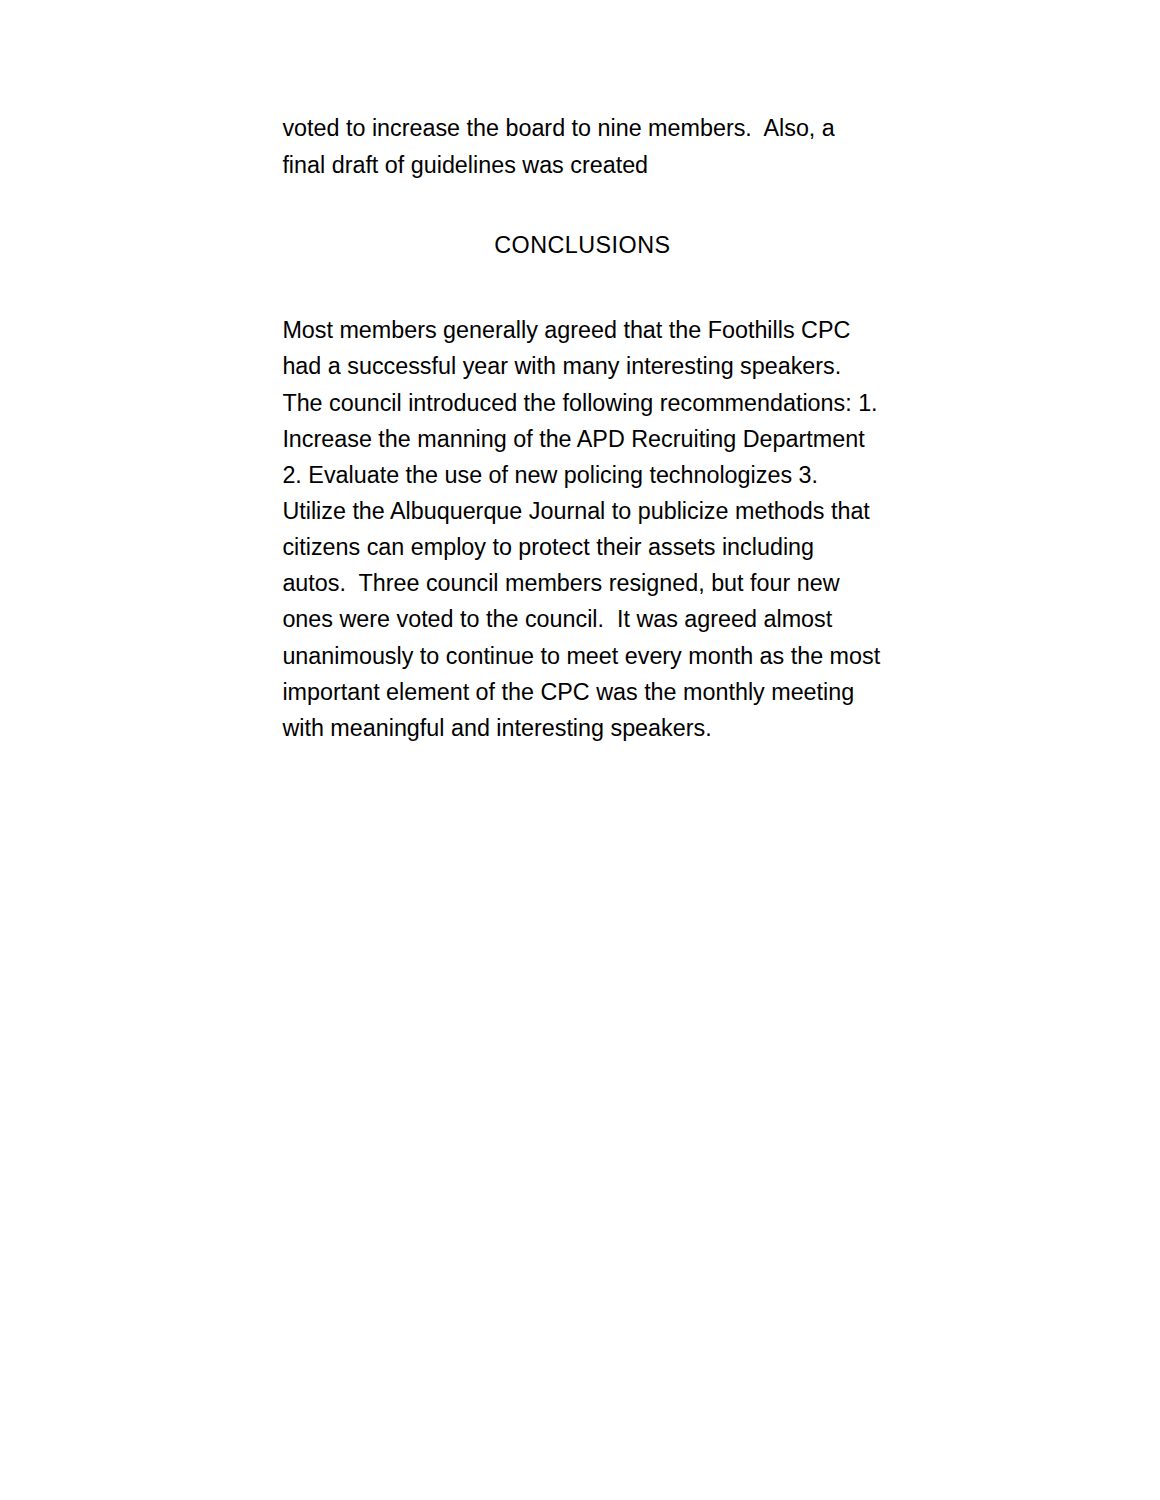voted to increase the board to nine members. Also, a final draft of guidelines was created
CONCLUSIONS
Most members generally agreed that the Foothills CPC had a successful year with many interesting speakers. The council introduced the following recommendations: 1. Increase the manning of the APD Recruiting Department 2. Evaluate the use of new policing technologizes 3. Utilize the Albuquerque Journal to publicize methods that citizens can employ to protect their assets including autos. Three council members resigned, but four new ones were voted to the council. It was agreed almost unanimously to continue to meet every month as the most important element of the CPC was the monthly meeting with meaningful and interesting speakers.